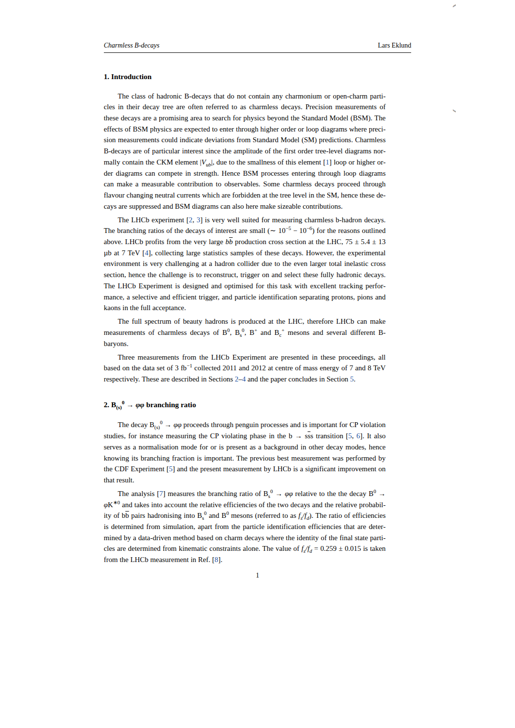Charmless B-decays
Lars Eklund
PoS(BEAUTY2016)018
1. Introduction
The class of hadronic B-decays that do not contain any charmonium or open-charm particles in their decay tree are often referred to as charmless decays. Precision measurements of these decays are a promising area to search for physics beyond the Standard Model (BSM). The effects of BSM physics are expected to enter through higher order or loop diagrams where precision measurements could indicate deviations from Standard Model (SM) predictions. Charmless B-decays are of particular interest since the amplitude of the first order tree-level diagrams normally contain the CKM element |Vub|, due to the smallness of this element [1] loop or higher order diagrams can compete in strength. Hence BSM processes entering through loop diagrams can make a measurable contribution to observables. Some charmless decays proceed through flavour changing neutral currents which are forbidden at the tree level in the SM, hence these decays are suppressed and BSM diagrams can also here make sizeable contributions.
The LHCb experiment [2, 3] is very well suited for measuring charmless b-hadron decays. The branching ratios of the decays of interest are small (∼ 10−5 − 10−6) for the reasons outlined above. LHCb profits from the very large bb production cross section at the LHC, 75 ± 5.4 ± 13 µb at 7 TeV [4], collecting large statistics samples of these decays. However, the experimental environment is very challenging at a hadron collider due to the even larger total inelastic cross section, hence the challenge is to reconstruct, trigger on and select these fully hadronic decays. The LHCb Experiment is designed and optimised for this task with excellent tracking performance, a selective and efficient trigger, and particle identification separating protons, pions and kaons in the full acceptance.
The full spectrum of beauty hadrons is produced at the LHC, therefore LHCb can make measurements of charmless decays of B0, Bs0, B+ and Bc+ mesons and several different B-baryons.
Three measurements from the LHCb Experiment are presented in these proceedings, all based on the data set of 3 fb−1 collected 2011 and 2012 at centre of mass energy of 7 and 8 TeV respectively. These are described in Sections 2–4 and the paper concludes in Section 5.
2. B(s)0 → φφ branching ratio
The decay B(s)0 → φφ proceeds through penguin processes and is important for CP violation studies, for instance measuring the CP violating phase in the b → sss transition [5, 6]. It also serves as a normalisation mode for or is present as a background in other decay modes, hence knowing its branching fraction is important. The previous best measurement was performed by the CDF Experiment [5] and the present measurement by LHCb is a significant improvement on that result.
The analysis [7] measures the branching ratio of Bs0 → φφ relative to the the decay B0 → φ K∗0 and takes into account the relative efficiencies of the two decays and the relative probability of bb pairs hadronising into Bs0 and B0 mesons (referred to as fs/fd). The ratio of efficiencies is determined from simulation, apart from the particle identification efficiencies that are determined by a data-driven method based on charm decays where the identity of the final state particles are determined from kinematic constraints alone. The value of fs/fd = 0.259 ± 0.015 is taken from the LHCb measurement in Ref. [8].
1